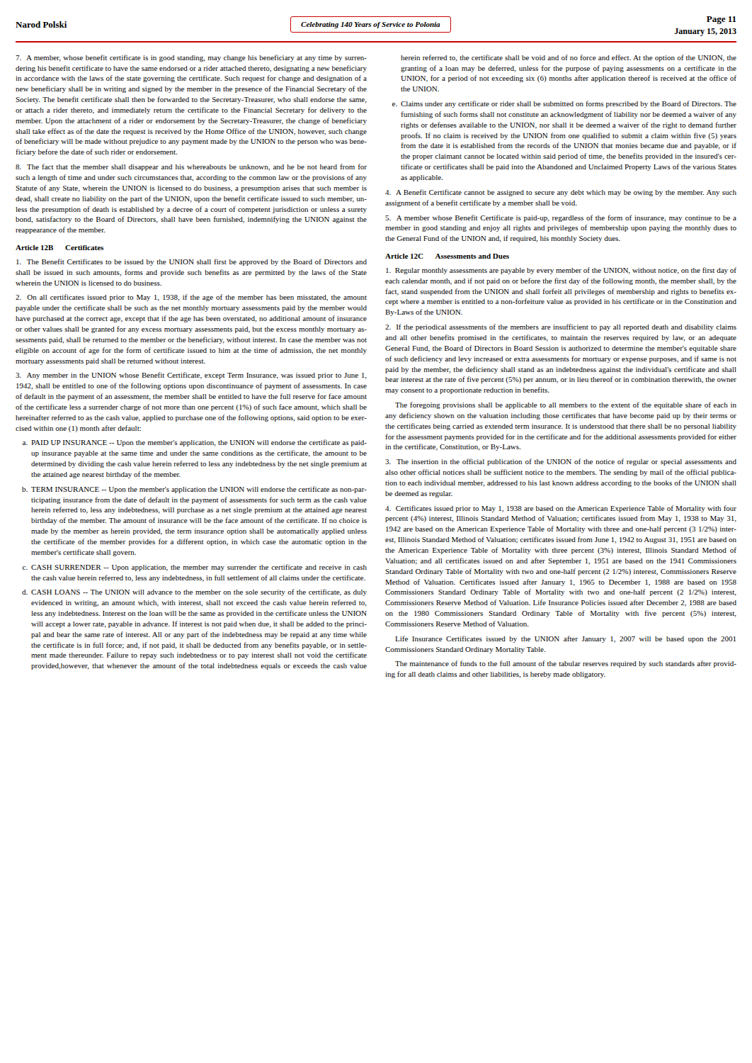Narod Polski
Celebrating 140 Years of Service to Polonia
Page 11
January 15, 2013
7. A member, whose benefit certificate is in good standing, may change his beneficiary at any time by surrendering his benefit certificate to have the same endorsed or a rider attached thereto, designating a new beneficiary in accordance with the laws of the state governing the certificate. Such request for change and designation of a new beneficiary shall be in writing and signed by the member in the presence of the Financial Secretary of the Society. The benefit certificate shall then be forwarded to the Secretary-Treasurer, who shall endorse the same, or attach a rider thereto, and immediately return the certificate to the Financial Secretary for delivery to the member. Upon the attachment of a rider or endorsement by the Secretary-Treasurer, the change of beneficiary shall take effect as of the date the request is received by the Home Office of the UNION, however, such change of beneficiary will be made without prejudice to any payment made by the UNION to the person who was beneficiary before the date of such rider or endorsement.
8. The fact that the member shall disappear and his whereabouts be unknown, and he be not heard from for such a length of time and under such circumstances that, according to the common law or the provisions of any Statute of any State, wherein the UNION is licensed to do business, a presumption arises that such member is dead, shall create no liability on the part of the UNION, upon the benefit certificate issued to such member, unless the presumption of death is established by a decree of a court of competent jurisdiction or unless a surety bond, satisfactory to the Board of Directors, shall have been furnished, indemnifying the UNION against the reappearance of the member.
Article 12B Certificates
1. The Benefit Certificates to be issued by the UNION shall first be approved by the Board of Directors and shall be issued in such amounts, forms and provide such benefits as are permitted by the laws of the State wherein the UNION is licensed to do business.
2. On all certificates issued prior to May 1, 1938, if the age of the member has been misstated, the amount payable under the certificate shall be such as the net monthly mortuary assessments paid by the member would have purchased at the correct age, except that if the age has been overstated, no additional amount of insurance or other values shall be granted for any excess mortuary assessments paid, but the excess monthly mortuary assessments paid, shall be returned to the member or the beneficiary, without interest. In case the member was not eligible on account of age for the form of certificate issued to him at the time of admission, the net monthly mortuary assessments paid shall be returned without interest.
3. Any member in the UNION whose Benefit Certificate, except Term Insurance, was issued prior to June 1, 1942, shall be entitled to one of the following options upon discontinuance of payment of assessments. In case of default in the payment of an assessment, the member shall be entitled to have the full reserve for face amount of the certificate less a surrender charge of not more than one percent (1%) of such face amount, which shall be hereinafter referred to as the cash value, applied to purchase one of the following options, said option to be exercised within one (1) month after default:
PAID UP INSURANCE -- Upon the member's application, the UNION will endorse the certificate as paid-up insurance payable at the same time and under the same conditions as the certificate, the amount to be determined by dividing the cash value herein referred to less any indebtedness by the net single premium at the attained age nearest birthday of the member.
TERM INSURANCE -- Upon the member's application the UNION will endorse the certificate as non-participating insurance from the date of default in the payment of assessments for such term as the cash value herein referred to, less any indebtedness, will purchase as a net single premium at the attained age nearest birthday of the member. The amount of insurance will be the face amount of the certificate. If no choice is made by the member as herein provided, the term insurance option shall be automatically applied unless the certificate of the member provides for a different option, in which case the automatic option in the member's certificate shall govern.
CASH SURRENDER -- Upon application, the member may surrender the certificate and receive in cash the cash value herein referred to, less any indebtedness, in full settlement of all claims under the certificate.
CASH LOANS -- The UNION will advance to the member on the sole security of the certificate, as duly evidenced in writing, an amount which, with interest, shall not exceed the cash value herein referred to, less any indebtedness. Interest on the loan will be the same as provided in the certificate unless the UNION will accept a lower rate, payable in advance. If interest is not paid when due, it shall be added to the principal and bear the same rate of interest. All or any part of the indebtedness may be repaid at any time while the certificate is in full force; and, if not paid, it shall be deducted from any benefits payable, or in settlement made thereunder. Failure to repay such indebtedness or to pay interest shall not void the certificate provided,however, that whenever the amount of the total indebtedness equals or exceeds the cash value herein referred to, the certificate shall be void and of no force and effect. At the option of the UNION, the granting of a loan may be deferred, unless for the purpose of paying assessments on a certificate in the UNION, for a period of not exceeding six (6) months after application thereof is received at the office of the UNION.
Claims under any certificate or rider shall be submitted on forms prescribed by the Board of Directors. The furnishing of such forms shall not constitute an acknowledgment of liability nor be deemed a waiver of any rights or defenses available to the UNION, nor shall it be deemed a waiver of the right to demand further proofs. If no claim is received by the UNION from one qualified to submit a claim within five (5) years from the date it is established from the records of the UNION that monies became due and payable, or if the proper claimant cannot be located within said period of time, the benefits provided in the insured's certificate or certificates shall be paid into the Abandoned and Unclaimed Property Laws of the various States as applicable.
4. A Benefit Certificate cannot be assigned to secure any debt which may be owing by the member. Any such assignment of a benefit certificate by a member shall be void.
5. A member whose Benefit Certificate is paid-up, regardless of the form of insurance, may continue to be a member in good standing and enjoy all rights and privileges of membership upon paying the monthly dues to the General Fund of the UNION and, if required, his monthly Society dues.
Article 12C Assessments and Dues
1. Regular monthly assessments are payable by every member of the UNION, without notice, on the first day of each calendar month, and if not paid on or before the first day of the following month, the member shall, by the fact, stand suspended from the UNION and shall forfeit all privileges of membership and rights to benefits except where a member is entitled to a non-forfeiture value as provided in his certificate or in the Constitution and By-Laws of the UNION.
2. If the periodical assessments of the members are insufficient to pay all reported death and disability claims and all other benefits promised in the certificates, to maintain the reserves required by law, or an adequate General Fund, the Board of Directors in Board Session is authorized to determine the member's equitable share of such deficiency and levy increased or extra assessments for mortuary or expense purposes, and if same is not paid by the member, the deficiency shall stand as an indebtedness against the individual's certificate and shall bear interest at the rate of five percent (5%) per annum, or in lieu thereof or in combination therewith, the owner may consent to a proportionate reduction in benefits.
The foregoing provisions shall be applicable to all members to the extent of the equitable share of each in any deficiency shown on the valuation including those certificates that have become paid up by their terms or the certificates being carried as extended term insurance. It is understood that there shall be no personal liability for the assessment payments provided for in the certificate and for the additional assessments provided for either in the certificate, Constitution, or By-Laws.
3. The insertion in the official publication of the UNION of the notice of regular or special assessments and also other official notices shall be sufficient notice to the members. The sending by mail of the official publication to each individual member, addressed to his last known address according to the books of the UNION shall be deemed as regular.
4. Certificates issued prior to May 1, 1938 are based on the American Experience Table of Mortality with four percent (4%) interest, Illinois Standard Method of Valuation; certificates issued from May 1, 1938 to May 31, 1942 are based on the American Experience Table of Mortality with three and one-half percent (3 1/2%) interest, Illinois Standard Method of Valuation; certificates issued from June 1, 1942 to August 31, 1951 are based on the American Experience Table of Mortality with three percent (3%) interest, Illinois Standard Method of Valuation; and all certificates issued on and after September 1, 1951 are based on the 1941 Commissioners Standard Ordinary Table of Mortality with two and one-half percent (2 1/2%) interest, Commissioners Reserve Method of Valuation. Certificates issued after January 1, 1965 to December 1, 1988 are based on 1958 Commissioners Standard Ordinary Table of Mortality with two and one-half percent (2 1/2%) interest, Commissioners Reserve Method of Valuation. Life Insurance Policies issued after December 2, 1988 are based on the 1980 Commissioners Standard Ordinary Table of Mortality with five percent (5%) interest, Commissioners Reserve Method of Valuation.
Life Insurance Certificates issued by the UNION after January 1, 2007 will be based upon the 2001 Commissioners Standard Ordinary Mortality Table.
The maintenance of funds to the full amount of the tabular reserves required by such standards after providing for all death claims and other liabilities, is hereby made obligatory.